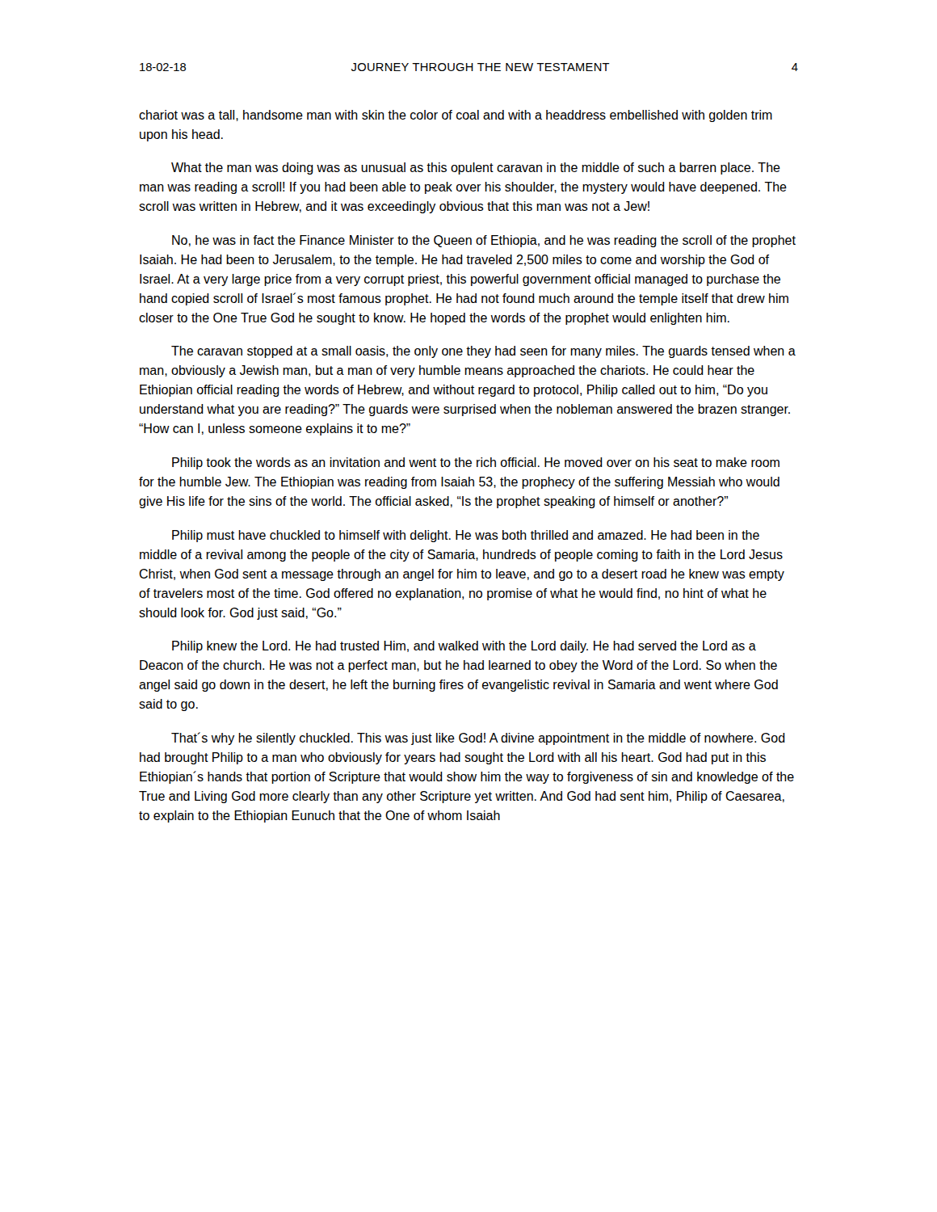18-02-18 JOURNEY THROUGH THE NEW TESTAMENT 4
chariot was a tall, handsome man with skin the color of coal and with a headdress embellished with golden trim upon his head.
What the man was doing was as unusual as this opulent caravan in the middle of such a barren place. The man was reading a scroll! If you had been able to peak over his shoulder, the mystery would have deepened. The scroll was written in Hebrew, and it was exceedingly obvious that this man was not a Jew!
No, he was in fact the Finance Minister to the Queen of Ethiopia, and he was reading the scroll of the prophet Isaiah. He had been to Jerusalem, to the temple. He had traveled 2,500 miles to come and worship the God of Israel. At a very large price from a very corrupt priest, this powerful government official managed to purchase the hand copied scroll of Israel´s most famous prophet. He had not found much around the temple itself that drew him closer to the One True God he sought to know. He hoped the words of the prophet would enlighten him.
The caravan stopped at a small oasis, the only one they had seen for many miles. The guards tensed when a man, obviously a Jewish man, but a man of very humble means approached the chariots. He could hear the Ethiopian official reading the words of Hebrew, and without regard to protocol, Philip called out to him, “Do you understand what you are reading?” The guards were surprised when the nobleman answered the brazen stranger. “How can I, unless someone explains it to me?”
Philip took the words as an invitation and went to the rich official. He moved over on his seat to make room for the humble Jew. The Ethiopian was reading from Isaiah 53, the prophecy of the suffering Messiah who would give His life for the sins of the world. The official asked, “Is the prophet speaking of himself or another?”
Philip must have chuckled to himself with delight. He was both thrilled and amazed. He had been in the middle of a revival among the people of the city of Samaria, hundreds of people coming to faith in the Lord Jesus Christ, when God sent a message through an angel for him to leave, and go to a desert road he knew was empty of travelers most of the time. God offered no explanation, no promise of what he would find, no hint of what he should look for. God just said, “Go.”
Philip knew the Lord. He had trusted Him, and walked with the Lord daily. He had served the Lord as a Deacon of the church. He was not a perfect man, but he had learned to obey the Word of the Lord. So when the angel said go down in the desert, he left the burning fires of evangelistic revival in Samaria and went where God said to go.
That´s why he silently chuckled. This was just like God! A divine appointment in the middle of nowhere. God had brought Philip to a man who obviously for years had sought the Lord with all his heart. God had put in this Ethiopian´s hands that portion of Scripture that would show him the way to forgiveness of sin and knowledge of the True and Living God more clearly than any other Scripture yet written. And God had sent him, Philip of Caesarea, to explain to the Ethiopian Eunuch that the One of whom Isaiah